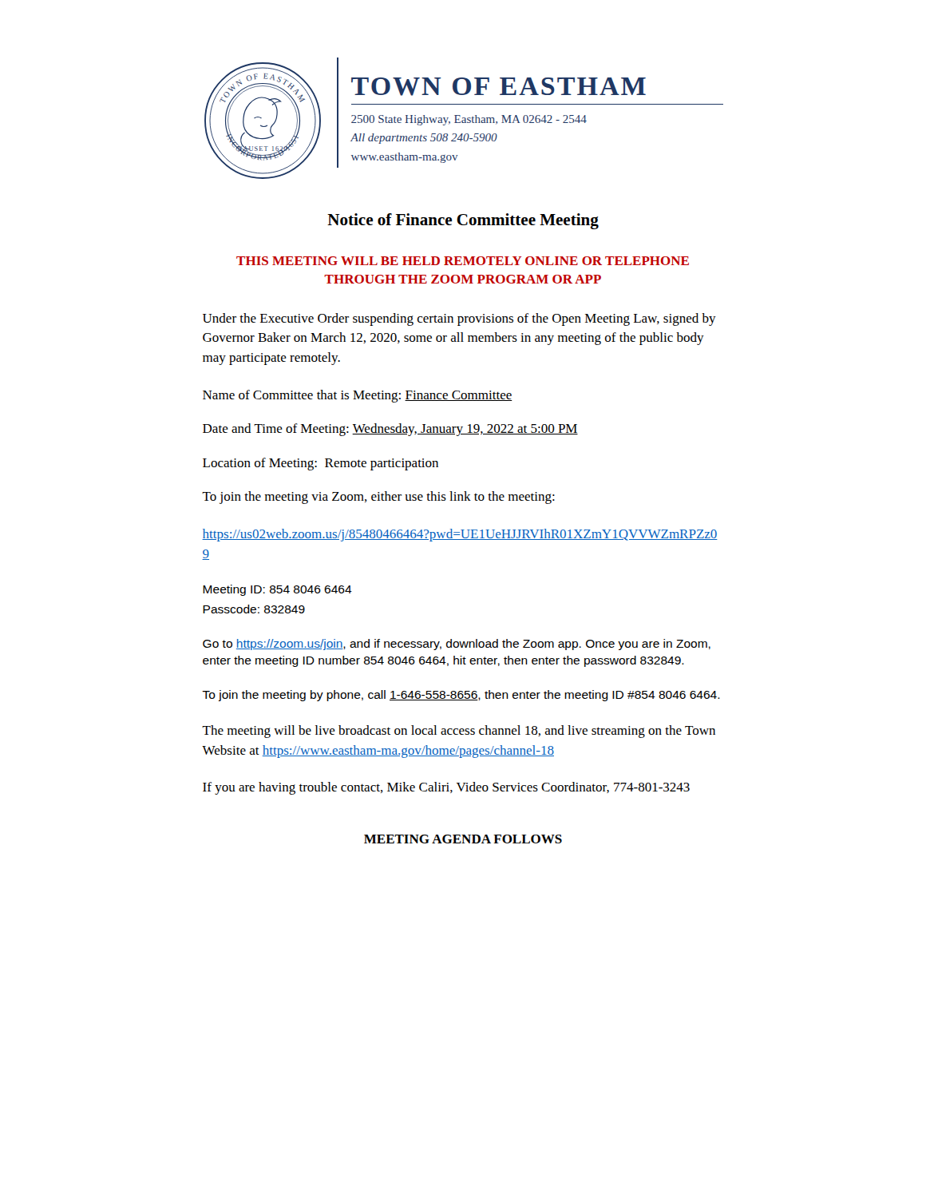TOWN OF EASTHAM INCORPORATED 1651 NAUSET 1620
TOWN OF EASTHAM
2500 State Highway, Eastham, MA 02642 - 2544
All departments 508 240-5900
www.eastham-ma.gov
Notice of Finance Committee Meeting
THIS MEETING WILL BE HELD REMOTELY ONLINE OR TELEPHONE THROUGH THE ZOOM PROGRAM OR APP
Under the Executive Order suspending certain provisions of the Open Meeting Law, signed by Governor Baker on March 12, 2020, some or all members in any meeting of the public body may participate remotely.
Name of Committee that is Meeting: Finance Committee
Date and Time of Meeting: Wednesday, January 19, 2022 at 5:00 PM
Location of Meeting: Remote participation
To join the meeting via Zoom, either use this link to the meeting:
https://us02web.zoom.us/j/85480466464?pwd=UE1UeHJJRVIhR01XZmY1QVVWZmRPZz09
Meeting ID: 854 8046 6464
Passcode: 832849
Go to https://zoom.us/join, and if necessary, download the Zoom app. Once you are in Zoom, enter the meeting ID number 854 8046 6464, hit enter, then enter the password 832849.
To join the meeting by phone, call 1-646-558-8656, then enter the meeting ID #854 8046 6464.
The meeting will be live broadcast on local access channel 18, and live streaming on the Town Website at https://www.eastham-ma.gov/home/pages/channel-18
If you are having trouble contact, Mike Caliri, Video Services Coordinator, 774-801-3243
MEETING AGENDA FOLLOWS